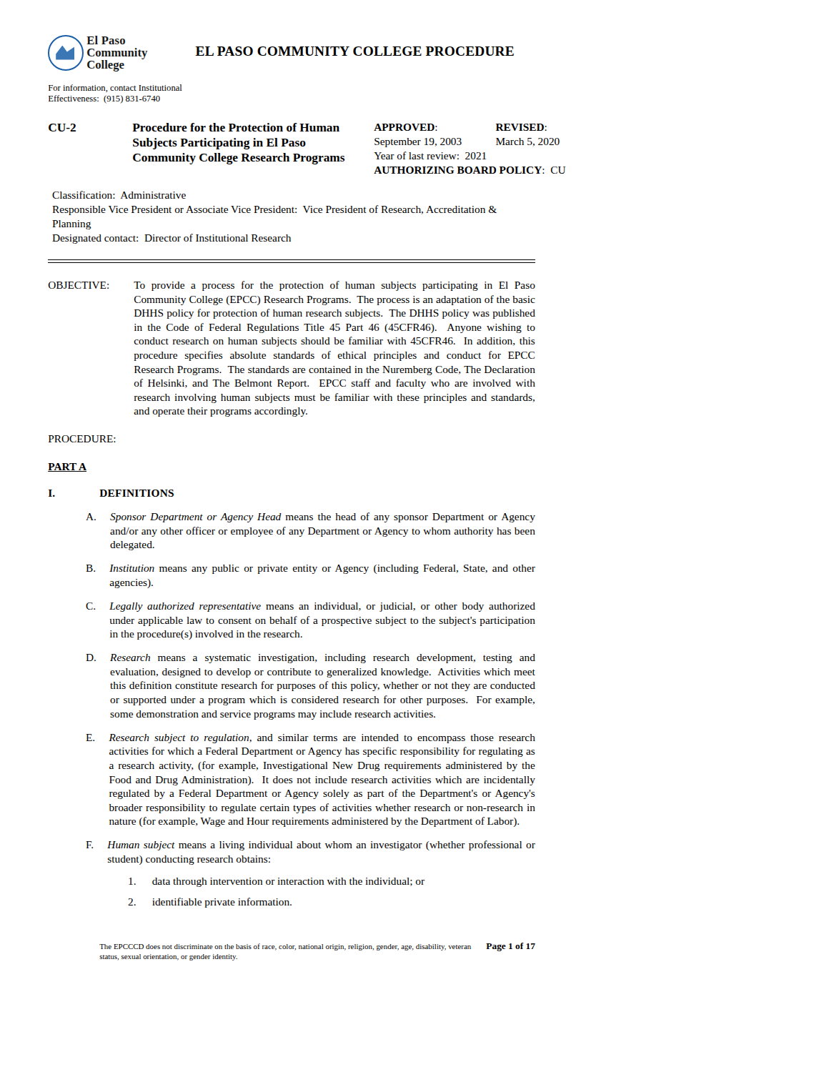El Paso Community College
EL PASO COMMUNITY COLLEGE PROCEDURE
For information, contact Institutional
Effectiveness: (915) 831-6740
CU-2
Procedure for the Protection of Human Subjects Participating in El Paso Community College Research Programs
APPROVED: September 19, 2003 REVISED: March 5, 2020
Year of last review: 2021
AUTHORIZING BOARD POLICY: CU
Classification: Administrative
Responsible Vice President or Associate Vice President: Vice President of Research, Accreditation & Planning
Designated contact: Director of Institutional Research
OBJECTIVE:
To provide a process for the protection of human subjects participating in El Paso Community College (EPCC) Research Programs. The process is an adaptation of the basic DHHS policy for protection of human research subjects. The DHHS policy was published in the Code of Federal Regulations Title 45 Part 46 (45CFR46). Anyone wishing to conduct research on human subjects should be familiar with 45CFR46. In addition, this procedure specifies absolute standards of ethical principles and conduct for EPCC Research Programs. The standards are contained in the Nuremberg Code, The Declaration of Helsinki, and The Belmont Report. EPCC staff and faculty who are involved with research involving human subjects must be familiar with these principles and standards, and operate their programs accordingly.
PROCEDURE:
PART A
I.
DEFINITIONS
A.
Sponsor Department or Agency Head means the head of any sponsor Department or Agency and/or any other officer or employee of any Department or Agency to whom authority has been delegated.
B.
Institution means any public or private entity or Agency (including Federal, State, and other agencies).
C.
Legally authorized representative means an individual, or judicial, or other body authorized under applicable law to consent on behalf of a prospective subject to the subject's participation in the procedure(s) involved in the research.
D.
Research means a systematic investigation, including research development, testing and evaluation, designed to develop or contribute to generalized knowledge. Activities which meet this definition constitute research for purposes of this policy, whether or not they are conducted or supported under a program which is considered research for other purposes. For example, some demonstration and service programs may include research activities.
E.
Research subject to regulation, and similar terms are intended to encompass those research activities for which a Federal Department or Agency has specific responsibility for regulating as a research activity, (for example, Investigational New Drug requirements administered by the Food and Drug Administration). It does not include research activities which are incidentally regulated by a Federal Department or Agency solely as part of the Department's or Agency's broader responsibility to regulate certain types of activities whether research or non-research in nature (for example, Wage and Hour requirements administered by the Department of Labor).
F.
Human subject means a living individual about whom an investigator (whether professional or student) conducting research obtains:
1.
data through intervention or interaction with the individual; or
2.
identifiable private information.
The EPCCCD does not discriminate on the basis of race, color, national origin, religion, gender, age, disability, veteran status, sexual orientation, or gender identity.
Page 1 of 17